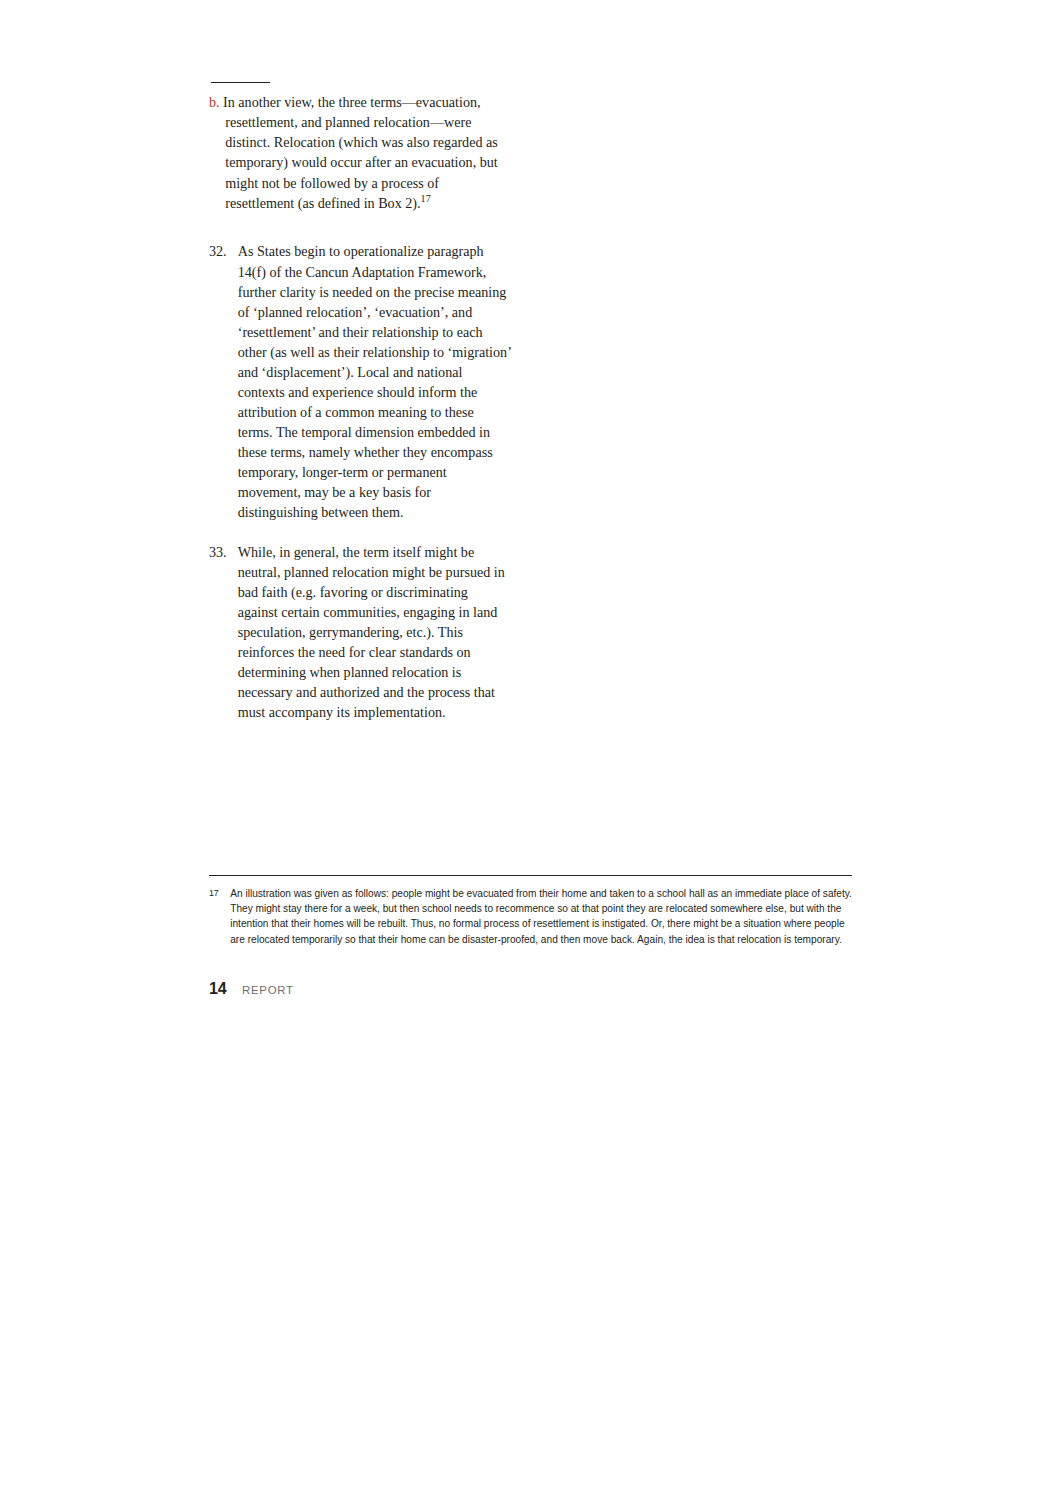b. In another view, the three terms—evacuation, resettlement, and planned relocation—were distinct. Relocation (which was also regarded as temporary) would occur after an evacuation, but might not be followed by a process of resettlement (as defined in Box 2).17
32. As States begin to operationalize paragraph 14(f) of the Cancun Adaptation Framework, further clarity is needed on the precise meaning of ‘planned relocation’, ‘evacuation’, and ‘resettlement’ and their relationship to each other (as well as their relationship to ‘migration’ and ‘displacement’). Local and national contexts and experience should inform the attribution of a common meaning to these terms. The temporal dimension embedded in these terms, namely whether they encompass temporary, longer-term or permanent movement, may be a key basis for distinguishing between them.
33. While, in general, the term itself might be neutral, planned relocation might be pursued in bad faith (e.g. favoring or discriminating against certain communities, engaging in land speculation, gerrymandering, etc.). This reinforces the need for clear standards on determining when planned relocation is necessary and authorized and the process that must accompany its implementation.
17
An illustration was given as follows: people might be evacuated from their home and taken to a school hall as an immediate place of safety. They might stay there for a week, but then school needs to recommence so at that point they are relocated somewhere else, but with the intention that their homes will be rebuilt. Thus, no formal process of resettlement is instigated. Or, there might be a situation where people are relocated temporarily so that their home can be disaster-proofed, and then move back. Again, the idea is that relocation is temporary.
14 REPORT